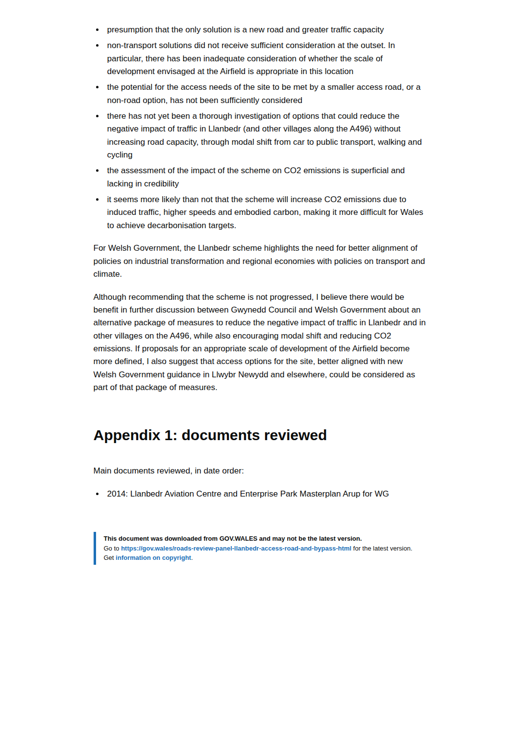presumption that the only solution is a new road and greater traffic capacity
non-transport solutions did not receive sufficient consideration at the outset. In particular, there has been inadequate consideration of whether the scale of development envisaged at the Airfield is appropriate in this location
the potential for the access needs of the site to be met by a smaller access road, or a non-road option, has not been sufficiently considered
there has not yet been a thorough investigation of options that could reduce the negative impact of traffic in Llanbedr (and other villages along the A496) without increasing road capacity, through modal shift from car to public transport, walking and cycling
the assessment of the impact of the scheme on CO2 emissions is superficial and lacking in credibility
it seems more likely than not that the scheme will increase CO2 emissions due to induced traffic, higher speeds and embodied carbon, making it more difficult for Wales to achieve decarbonisation targets.
For Welsh Government, the Llanbedr scheme highlights the need for better alignment of policies on industrial transformation and regional economies with policies on transport and climate.
Although recommending that the scheme is not progressed, I believe there would be benefit in further discussion between Gwynedd Council and Welsh Government about an alternative package of measures to reduce the negative impact of traffic in Llanbedr and in other villages on the A496, while also encouraging modal shift and reducing CO2 emissions. If proposals for an appropriate scale of development of the Airfield become more defined, I also suggest that access options for the site, better aligned with new Welsh Government guidance in Llwybr Newydd and elsewhere, could be considered as part of that package of measures.
Appendix 1: documents reviewed
Main documents reviewed, in date order:
2014: Llanbedr Aviation Centre and Enterprise Park Masterplan Arup for WG
This document was downloaded from GOV.WALES and may not be the latest version.
Go to https://gov.wales/roads-review-panel-llanbedr-access-road-and-bypass-html for the latest version.
Get information on copyright.